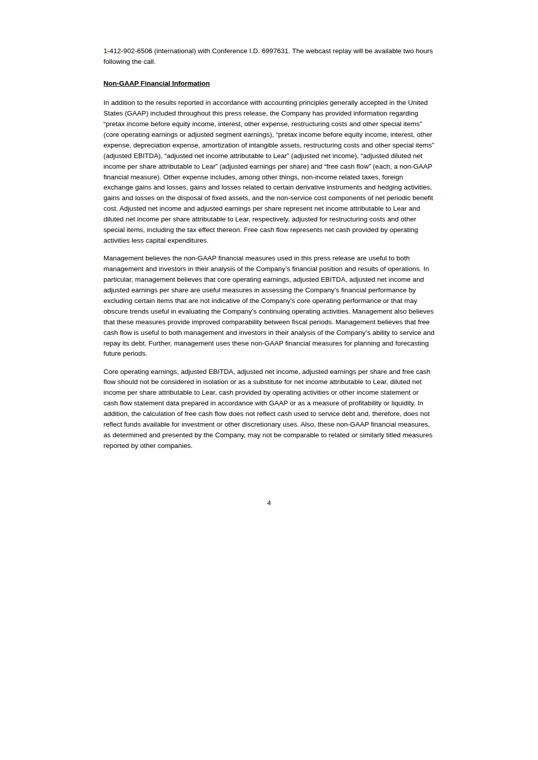1-412-902-6506 (international) with Conference I.D. 6997631. The webcast replay will be available two hours following the call.
Non-GAAP Financial Information
In addition to the results reported in accordance with accounting principles generally accepted in the United States (GAAP) included throughout this press release, the Company has provided information regarding “pretax income before equity income, interest, other expense, restructuring costs and other special items” (core operating earnings or adjusted segment earnings), “pretax income before equity income, interest, other expense, depreciation expense, amortization of intangible assets, restructuring costs and other special items” (adjusted EBITDA), “adjusted net income attributable to Lear” (adjusted net income), “adjusted diluted net income per share attributable to Lear” (adjusted earnings per share) and “free cash flow” (each, a non-GAAP financial measure). Other expense includes, among other things, non-income related taxes, foreign exchange gains and losses, gains and losses related to certain derivative instruments and hedging activities, gains and losses on the disposal of fixed assets, and the non-service cost components of net periodic benefit cost. Adjusted net income and adjusted earnings per share represent net income attributable to Lear and diluted net income per share attributable to Lear, respectively, adjusted for restructuring costs and other special items, including the tax effect thereon. Free cash flow represents net cash provided by operating activities less capital expenditures.
Management believes the non-GAAP financial measures used in this press release are useful to both management and investors in their analysis of the Company’s financial position and results of operations. In particular, management believes that core operating earnings, adjusted EBITDA, adjusted net income and adjusted earnings per share are useful measures in assessing the Company’s financial performance by excluding certain items that are not indicative of the Company's core operating performance or that may obscure trends useful in evaluating the Company’s continuing operating activities. Management also believes that these measures provide improved comparability between fiscal periods. Management believes that free cash flow is useful to both management and investors in their analysis of the Company’s ability to service and repay its debt. Further, management uses these non-GAAP financial measures for planning and forecasting future periods.
Core operating earnings, adjusted EBITDA, adjusted net income, adjusted earnings per share and free cash flow should not be considered in isolation or as a substitute for net income attributable to Lear, diluted net income per share attributable to Lear, cash provided by operating activities or other income statement or cash flow statement data prepared in accordance with GAAP or as a measure of profitability or liquidity. In addition, the calculation of free cash flow does not reflect cash used to service debt and, therefore, does not reflect funds available for investment or other discretionary uses. Also, these non-GAAP financial measures, as determined and presented by the Company, may not be comparable to related or similarly titled measures reported by other companies.
4